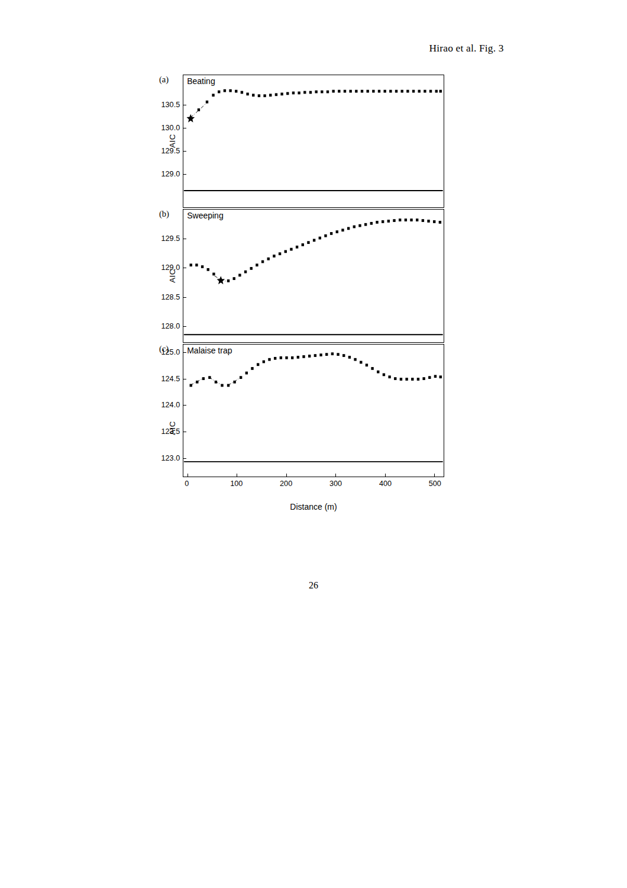Hirao et al. Fig. 3
(a)
AIC
Beating 130.5 130.0 129.5 129.0
(b)
AIC
Sweeping 129.5 129.0 128.5 128.0
(c)
AIC
Malaise trap 125.0 124.5 124.0 123.5 123.0
0 100 200 300 400 500
Distance (m)
26